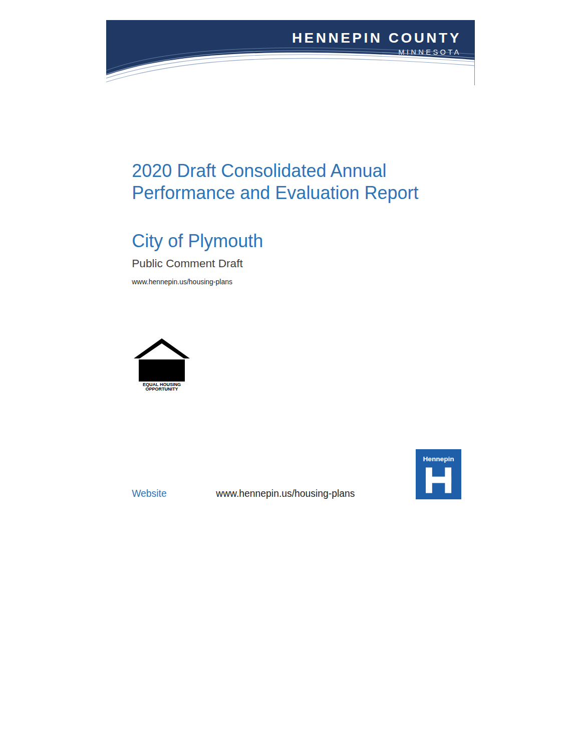HENNEPIN COUNTY
MINNESOTA
2020 Draft Consolidated Annual
Performance and Evaluation Report
City of Plymouth
Public Comment Draft
www.hennepin.us/housing-plans
EQUAL HOUSING OPPORTUNITY
Website
www.hennepin.us/housing-plans
Hennepin